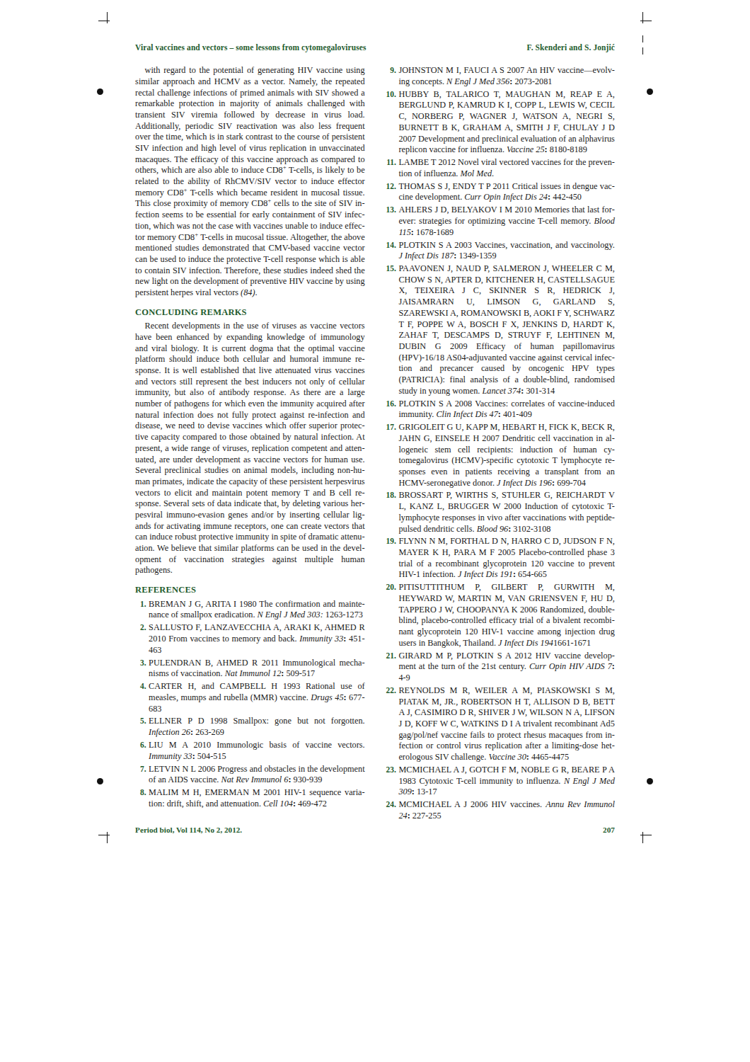Viral vaccines and vectors – some lessons from cytomegaloviruses
F. Skenderi and S. Jonjić
with regard to the potential of generating HIV vaccine using similar approach and HCMV as a vector. Namely, the repeated rectal challenge infections of primed animals with SIV showed a remarkable protection in majority of animals challenged with transient SIV viremia followed by decrease in virus load. Additionally, periodic SIV reactivation was also less frequent over the time, which is in stark contrast to the course of persistent SIV infection and high level of virus replication in unvaccinated macaques. The efficacy of this vaccine approach as compared to others, which are also able to induce CD8+ T-cells, is likely to be related to the ability of RhCMV/SIV vector to induce effector memory CD8+ T-cells which became resident in mucosal tissue. This close proximity of memory CD8+ cells to the site of SIV infection seems to be essential for early containment of SIV infection, which was not the case with vaccines unable to induce effector memory CD8+ T-cells in mucosal tissue. Altogether, the above mentioned studies demonstrated that CMV-based vaccine vector can be used to induce the protective T-cell response which is able to contain SIV infection. Therefore, these studies indeed shed the new light on the development of preventive HIV vaccine by using persistent herpes viral vectors (84).
CONCLUDING REMARKS
Recent developments in the use of viruses as vaccine vectors have been enhanced by expanding knowledge of immunology and viral biology. It is current dogma that the optimal vaccine platform should induce both cellular and humoral immune response. It is well established that live attenuated virus vaccines and vectors still represent the best inducers not only of cellular immunity, but also of antibody response. As there are a large number of pathogens for which even the immunity acquired after natural infection does not fully protect against re-infection and disease, we need to devise vaccines which offer superior protective capacity compared to those obtained by natural infection. At present, a wide range of viruses, replication competent and attenuated, are under development as vaccine vectors for human use. Several preclinical studies on animal models, including non-human primates, indicate the capacity of these persistent herpesvirus vectors to elicit and maintain potent memory T and B cell response. Several sets of data indicate that, by deleting various herpesviral immuno-evasion genes and/or by inserting cellular ligands for activating immune receptors, one can create vectors that can induce robust protective immunity in spite of dramatic attenuation. We believe that similar platforms can be used in the development of vaccination strategies against multiple human pathogens.
REFERENCES
BREMAN J G, ARITA I 1980 The confirmation and maintenance of smallpox eradication. N Engl J Med 303: 1263-1273
SALLUSTO F, LANZAVECCHIA A, ARAKI K, AHMED R 2010 From vaccines to memory and back. Immunity 33: 451-463
PULENDRAN B, AHMED R 2011 Immunological mechanisms of vaccination. Nat Immunol 12: 509-517
CARTER H, and CAMPBELL H 1993 Rational use of measles, mumps and rubella (MMR) vaccine. Drugs 45: 677-683
ELLNER P D 1998 Smallpox: gone but not forgotten. Infection 26: 263-269
LIU M A 2010 Immunologic basis of vaccine vectors. Immunity 33: 504-515
LETVIN N L 2006 Progress and obstacles in the development of an AIDS vaccine. Nat Rev Immunol 6: 930-939
MALIM M H, EMERMAN M 2001 HIV-1 sequence variation: drift, shift, and attenuation. Cell 104: 469-472
JOHNSTON M I, FAUCI A S 2007 An HIV vaccine—evolving concepts. N Engl J Med 356: 2073-2081
HUBBY B, TALARICO T, MAUGHAN M, REAP E A, BERGLUND P, KAMRUD K I, COPP L, LEWIS W, CECIL C, NORBERG P, WAGNER J, WATSON A, NEGRI S, BURNETT B K, GRAHAM A, SMITH J F, CHULAY J D 2007 Development and preclinical evaluation of an alphavirus replicon vaccine for influenza. Vaccine 25: 8180-8189
LAMBE T 2012 Novel viral vectored vaccines for the prevention of influenza. Mol Med.
THOMAS S J, ENDY T P 2011 Critical issues in dengue vaccine development. Curr Opin Infect Dis 24: 442-450
AHLERS J D, BELYAKOV I M 2010 Memories that last forever: strategies for optimizing vaccine T-cell memory. Blood 115: 1678-1689
PLOTKIN S A 2003 Vaccines, vaccination, and vaccinology. J Infect Dis 187: 1349-1359
PAAVONEN J, NAUD P, SALMERON J, WHEELER C M, CHOW S N, APTER D, KITCHENER H, CASTELLSAGUE X, TEIXEIRA J C, SKINNER S R, HEDRICK J, JAISAMRARN U, LIMSON G, GARLAND S, SZAREWSKI A, ROMANOWSKI B, AOKI F Y, SCHWARZ T F, POPPE W A, BOSCH F X, JENKINS D, HARDT K, ZAHAF T, DESCAMPS D, STRUYF F, LEHTINEN M, DUBIN G 2009 Efficacy of human papillomavirus (HPV)-16/18 AS04-adjuvanted vaccine against cervical infection and precancer caused by oncogenic HPV types (PATRICIA): final analysis of a double-blind, randomised study in young women. Lancet 374: 301-314
PLOTKIN S A 2008 Vaccines: correlates of vaccine-induced immunity. Clin Infect Dis 47: 401-409
GRIGOLEIT G U, KAPP M, HEBART H, FICK K, BECK R, JAHN G, EINSELE H 2007 Dendritic cell vaccination in allogeneic stem cell recipients: induction of human cytomegalovirus (HCMV)-specific cytotoxic T lymphocyte responses even in patients receiving a transplant from an HCMV-seronegative donor. J Infect Dis 196: 699-704
BROSSART P, WIRTHS S, STUHLER G, REICHARDT V L, KANZ L, BRUGGER W 2000 Induction of cytotoxic T-lymphocyte responses in vivo after vaccinations with peptide-pulsed dendritic cells. Blood 96: 3102-3108
FLYNN N M, FORTHAL D N, HARRO C D, JUDSON F N, MAYER K H, PARA M F 2005 Placebo-controlled phase 3 trial of a recombinant glycoprotein 120 vaccine to prevent HIV-1 infection. J Infect Dis 191: 654-665
PITISUTTITHUM P, GILBERT P, GURWITH M, HEYWARD W, MARTIN M, VAN GRIENSVEN F, HU D, TAPPERO J W, CHOOPANYA K 2006 Randomized, double-blind, placebo-controlled efficacy trial of a bivalent recombinant glycoprotein 120 HIV-1 vaccine among injection drug users in Bangkok, Thailand. J Infect Dis 1941661-1671
GIRARD M P, PLOTKIN S A 2012 HIV vaccine development at the turn of the 21st century. Curr Opin HIV AIDS 7: 4-9
REYNOLDS M R, WEILER A M, PIASKOWSKI S M, PIATAK M, JR., ROBERTSON H T, ALLISON D B, BETT A J, CASIMIRO D R, SHIVER J W, WILSON N A, LIFSON J D, KOFF W C, WATKINS D I A trivalent recombinant Ad5 gag/pol/nef vaccine fails to protect rhesus macaques from infection or control virus replication after a limiting-dose heterologous SIV challenge. Vaccine 30: 4465-4475
MCMICHAEL A J, GOTCH F M, NOBLE G R, BEARE P A 1983 Cytotoxic T-cell immunity to influenza. N Engl J Med 309: 13-17
MCMICHAEL A J 2006 HIV vaccines. Annu Rev Immunol 24: 227-255
Period biol, Vol 114, No 2, 2012.
207